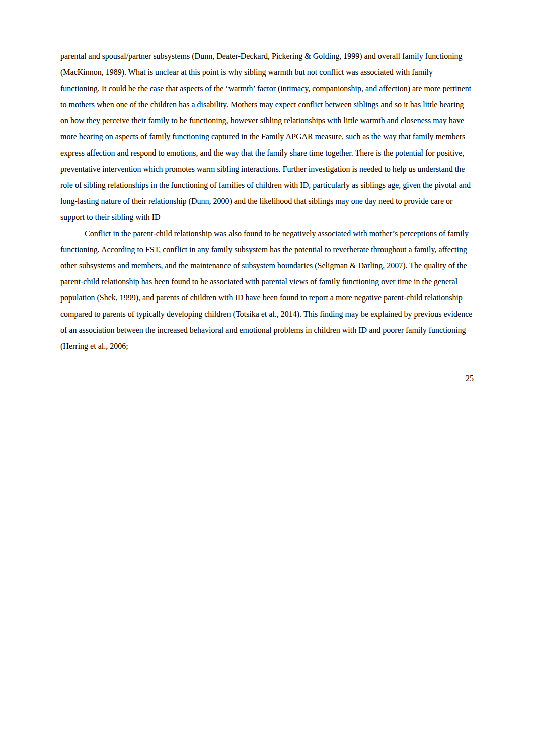parental and spousal/partner subsystems (Dunn, Deater-Deckard, Pickering & Golding, 1999) and overall family functioning (MacKinnon, 1989). What is unclear at this point is why sibling warmth but not conflict was associated with family functioning. It could be the case that aspects of the ‘warmth’ factor (intimacy, companionship, and affection) are more pertinent to mothers when one of the children has a disability. Mothers may expect conflict between siblings and so it has little bearing on how they perceive their family to be functioning, however sibling relationships with little warmth and closeness may have more bearing on aspects of family functioning captured in the Family APGAR measure, such as the way that family members express affection and respond to emotions, and the way that the family share time together. There is the potential for positive, preventative intervention which promotes warm sibling interactions. Further investigation is needed to help us understand the role of sibling relationships in the functioning of families of children with ID, particularly as siblings age, given the pivotal and long-lasting nature of their relationship (Dunn, 2000) and the likelihood that siblings may one day need to provide care or support to their sibling with ID
Conflict in the parent-child relationship was also found to be negatively associated with mother’s perceptions of family functioning. According to FST, conflict in any family subsystem has the potential to reverberate throughout a family, affecting other subsystems and members, and the maintenance of subsystem boundaries (Seligman & Darling, 2007). The quality of the parent-child relationship has been found to be associated with parental views of family functioning over time in the general population (Shek, 1999), and parents of children with ID have been found to report a more negative parent-child relationship compared to parents of typically developing children (Totsika et al., 2014). This finding may be explained by previous evidence of an association between the increased behavioral and emotional problems in children with ID and poorer family functioning (Herring et al., 2006;
25